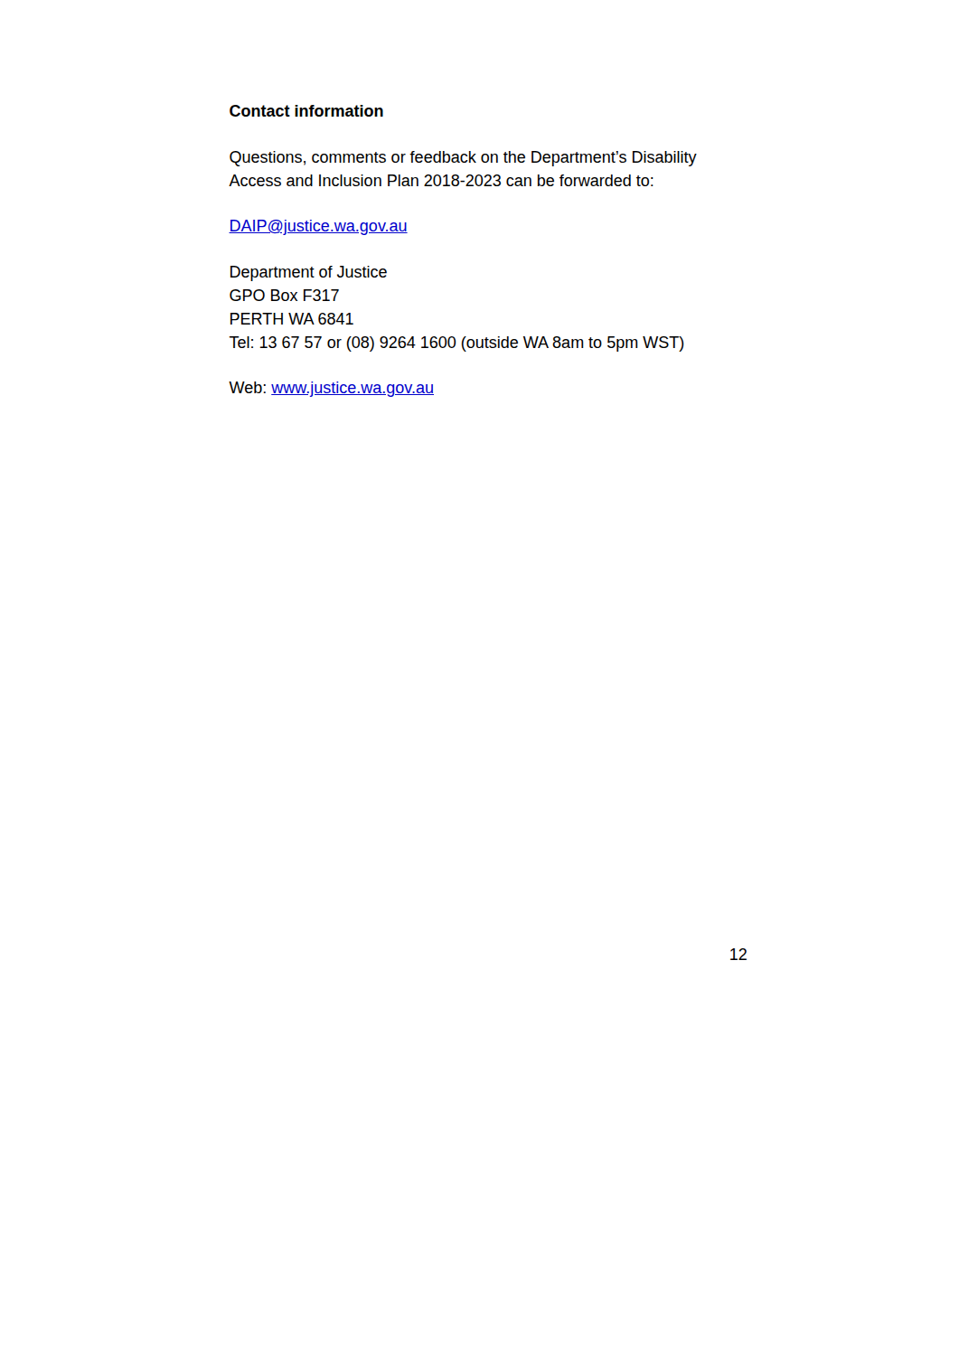Contact information
Questions, comments or feedback on the Department’s Disability Access and Inclusion Plan 2018-2023 can be forwarded to:
DAIP@justice.wa.gov.au
Department of Justice
GPO Box F317
PERTH WA 6841
Tel: 13 67 57 or (08) 9264 1600 (outside WA 8am to 5pm WST)
Web: www.justice.wa.gov.au
12